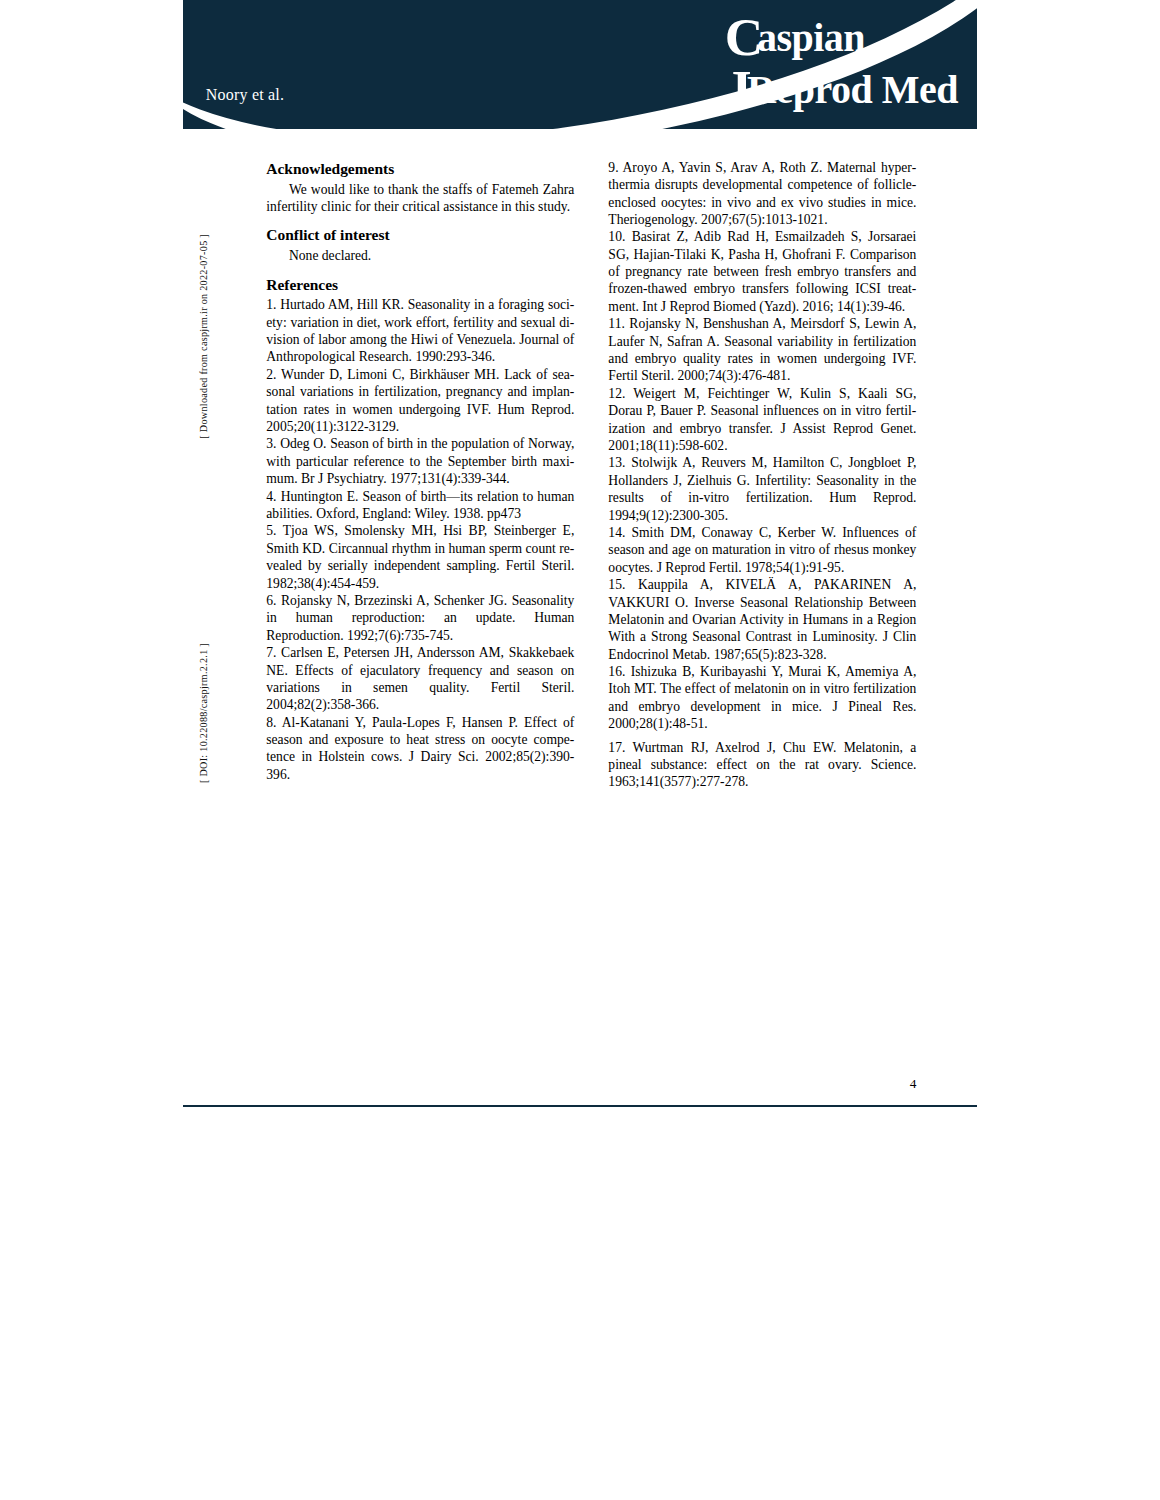Noory et al.
Caspian
JReprod Med
[ Downloaded from caspjrm.ir on 2022-07-05 ]
[ DOI: 10.22088/caspjrm.2.2.1 ]
Acknowledgements
We would like to thank the staffs of Fatemeh Zahra infertility clinic for their critical assistance in this study.
Conflict of interest
None declared.
References
1. Hurtado AM, Hill KR. Seasonality in a foraging society: variation in diet, work effort, fertility and sexual division of labor among the Hiwi of Venezuela. Journal of Anthropological Research. 1990:293-346.
2. Wunder D, Limoni C, Birkhäuser MH. Lack of seasonal variations in fertilization, pregnancy and implantation rates in women undergoing IVF. Hum Reprod. 2005;20(11):3122-3129.
3. Odeg O. Season of birth in the population of Norway, with particular reference to the September birth maximum. Br J Psychiatry. 1977;131(4):339-344.
4. Huntington E. Season of birth—its relation to human abilities. Oxford, England: Wiley. 1938. pp473
5. Tjoa WS, Smolensky MH, Hsi BP, Steinberger E, Smith KD. Circannual rhythm in human sperm count revealed by serially independent sampling. Fertil Steril. 1982;38(4):454-459.
6. Rojansky N, Brzezinski A, Schenker JG. Seasonality in human reproduction: an update. Human Reproduction. 1992;7(6):735-745.
7. Carlsen E, Petersen JH, Andersson AM, Skakkebaek NE. Effects of ejaculatory frequency and season on variations in semen quality. Fertil Steril. 2004;82(2):358-366.
8. Al-Katanani Y, Paula-Lopes F, Hansen P. Effect of season and exposure to heat stress on oocyte competence in Holstein cows. J Dairy Sci. 2002;85(2):390-396.
9. Aroyo A, Yavin S, Arav A, Roth Z. Maternal hyperthermia disrupts developmental competence of follicle-enclosed oocytes: in vivo and ex vivo studies in mice. Theriogenology. 2007;67(5):1013-1021.
10. Basirat Z, Adib Rad H, Esmailzadeh S, Jorsaraei SG, Hajian-Tilaki K, Pasha H, Ghofrani F. Comparison of pregnancy rate between fresh embryo transfers and frozen-thawed embryo transfers following ICSI treatment. Int J Reprod Biomed (Yazd). 2016; 14(1):39-46.
11. Rojansky N, Benshushan A, Meirsdorf S, Lewin A, Laufer N, Safran A. Seasonal variability in fertilization and embryo quality rates in women undergoing IVF. Fertil Steril. 2000;74(3):476-481.
12. Weigert M, Feichtinger W, Kulin S, Kaali SG, Dorau P, Bauer P. Seasonal influences on in vitro fertilization and embryo transfer. J Assist Reprod Genet. 2001;18(11):598-602.
13. Stolwijk A, Reuvers M, Hamilton C, Jongbloet P, Hollanders J, Zielhuis G. Infertility: Seasonality in the results of in-vitro fertilization. Hum Reprod. 1994;9(12):2300-305.
14. Smith DM, Conaway C, Kerber W. Influences of season and age on maturation in vitro of rhesus monkey oocytes. J Reprod Fertil. 1978;54(1):91-95.
15. Kauppila A, KIVELÄ A, PAKARINEN A, VAKKURI O. Inverse Seasonal Relationship Between Melatonin and Ovarian Activity in Humans in a Region With a Strong Seasonal Contrast in Luminosity. J Clin Endocrinol Metab. 1987;65(5):823-328.
16. Ishizuka B, Kuribayashi Y, Murai K, Amemiya A, Itoh MT. The effect of melatonin on in vitro fertilization and embryo development in mice. J Pineal Res. 2000;28(1):48-51.
17. Wurtman RJ, Axelrod J, Chu EW. Melatonin, a pineal substance: effect on the rat ovary. Science. 1963;141(3577):277-278.
4